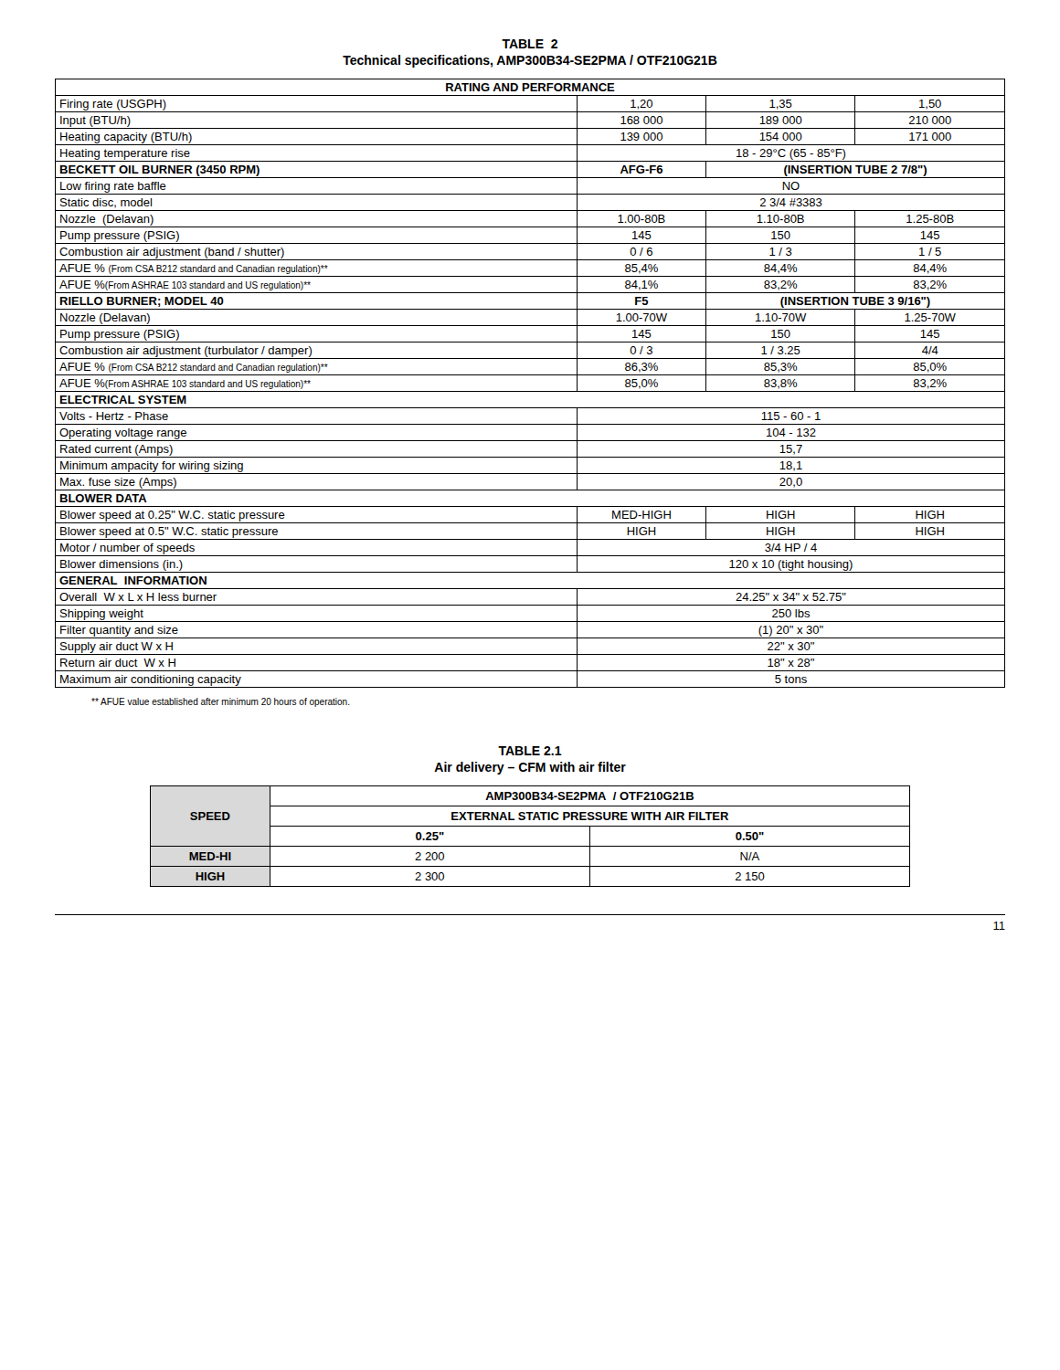TABLE 2
Technical specifications, AMP300B34-SE2PMA / OTF210G21B
| RATING AND PERFORMANCE |
| Firing rate (USGPH) | 1,20 | 1,35 | 1,50 |
| Input (BTU/h) | 168 000 | 189 000 | 210 000 |
| Heating capacity (BTU/h) | 139 000 | 154 000 | 171 000 |
| Heating temperature rise | 18 - 29°C (65 - 85°F) |
| BECKETT OIL BURNER (3450 RPM) | AFG-F6 | (INSERTION TUBE 2 7/8") |
| Low firing rate baffle | NO |
| Static disc, model | 2 3/4 #3383 |
| Nozzle (Delavan) | 1.00-80B | 1.10-80B | 1.25-80B |
| Pump pressure (PSIG) | 145 | 150 | 145 |
| Combustion air adjustment (band / shutter) | 0 / 6 | 1 / 3 | 1 / 5 |
| AFUE % (From CSA B212 standard and Canadian regulation)** | 85,4% | 84,4% | 84,4% |
| AFUE % (From ASHRAE 103 standard and US regulation)** | 84,1% | 83,2% | 83,2% |
| RIELLO BURNER; MODEL 40 | F5 | (INSERTION TUBE 3 9/16") |
| Nozzle (Delavan) | 1.00-70W | 1.10-70W | 1.25-70W |
| Pump pressure (PSIG) | 145 | 150 | 145 |
| Combustion air adjustment (turbulator / damper) | 0 / 3 | 1 / 3.25 | 4/4 |
| AFUE % (From CSA B212 standard and Canadian regulation)** | 86,3% | 85,3% | 85,0% |
| AFUE % (From ASHRAE 103 standard and US regulation)** | 85,0% | 83,8% | 83,2% |
| ELECTRICAL SYSTEM |
| Volts - Hertz - Phase | 115 - 60 - 1 |
| Operating voltage range | 104 - 132 |
| Rated current (Amps) | 15,7 |
| Minimum ampacity for wiring sizing | 18,1 |
| Max. fuse size (Amps) | 20,0 |
| BLOWER DATA |
| Blower speed at 0.25" W.C. static pressure | MED-HIGH | HIGH | HIGH |
| Blower speed at 0.5" W.C. static pressure | HIGH | HIGH | HIGH |
| Motor / number of speeds | 3/4 HP / 4 |
| Blower dimensions (in.) | 120 x 10 (tight housing) |
| GENERAL INFORMATION |
| Overall W x L x H less burner | 24.25" x 34" x 52.75" |
| Shipping weight | 250 lbs |
| Filter quantity and size | (1) 20" x 30" |
| Supply air duct W x H | 22" x 30" |
| Return air duct W x H | 18" x 28" |
| Maximum air conditioning capacity | 5 tons |
** AFUE value established after minimum 20 hours of operation.
TABLE 2.1
Air delivery – CFM with air filter
| SPEED | AMP300B34-SE2PMA / OTF210G21B |
| EXTERNAL STATIC PRESSURE WITH AIR FILTER |
| 0.25" | 0.50" |
| MED-HI | 2 200 | N/A |
| HIGH | 2 300 | 2 150 |
11